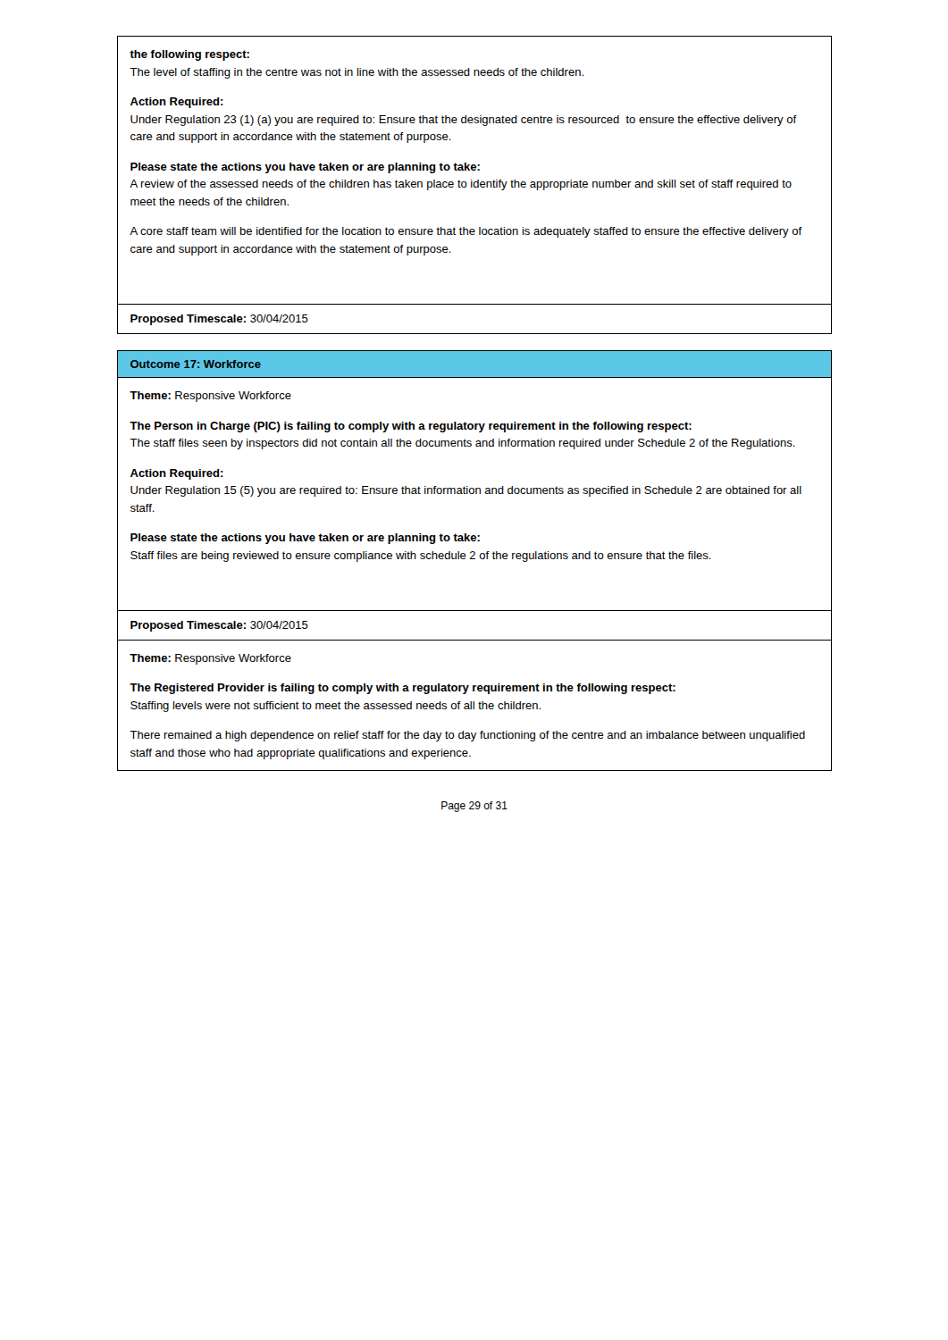the following respect:
The level of staffing in the centre was not in line with the assessed needs of the children.
Action Required:
Under Regulation 23 (1) (a) you are required to: Ensure that the designated centre is resourced to ensure the effective delivery of care and support in accordance with the statement of purpose.
Please state the actions you have taken or are planning to take:
A review of the assessed needs of the children has taken place to identify the appropriate number and skill set of staff required to meet the needs of the children.
A core staff team will be identified for the location to ensure that the location is adequately staffed to ensure the effective delivery of care and support in accordance with the statement of purpose.
Proposed Timescale: 30/04/2015
Outcome 17: Workforce
Theme: Responsive Workforce
The Person in Charge (PIC) is failing to comply with a regulatory requirement in the following respect:
The staff files seen by inspectors did not contain all the documents and information required under Schedule 2 of the Regulations.
Action Required:
Under Regulation 15 (5) you are required to: Ensure that information and documents as specified in Schedule 2 are obtained for all staff.
Please state the actions you have taken or are planning to take:
Staff files are being reviewed to ensure compliance with schedule 2 of the regulations and to ensure that the files.
Proposed Timescale: 30/04/2015
Theme: Responsive Workforce
The Registered Provider is failing to comply with a regulatory requirement in the following respect:
Staffing levels were not sufficient to meet the assessed needs of all the children.
There remained a high dependence on relief staff for the day to day functioning of the centre and an imbalance between unqualified staff and those who had appropriate qualifications and experience.
Page 29 of 31